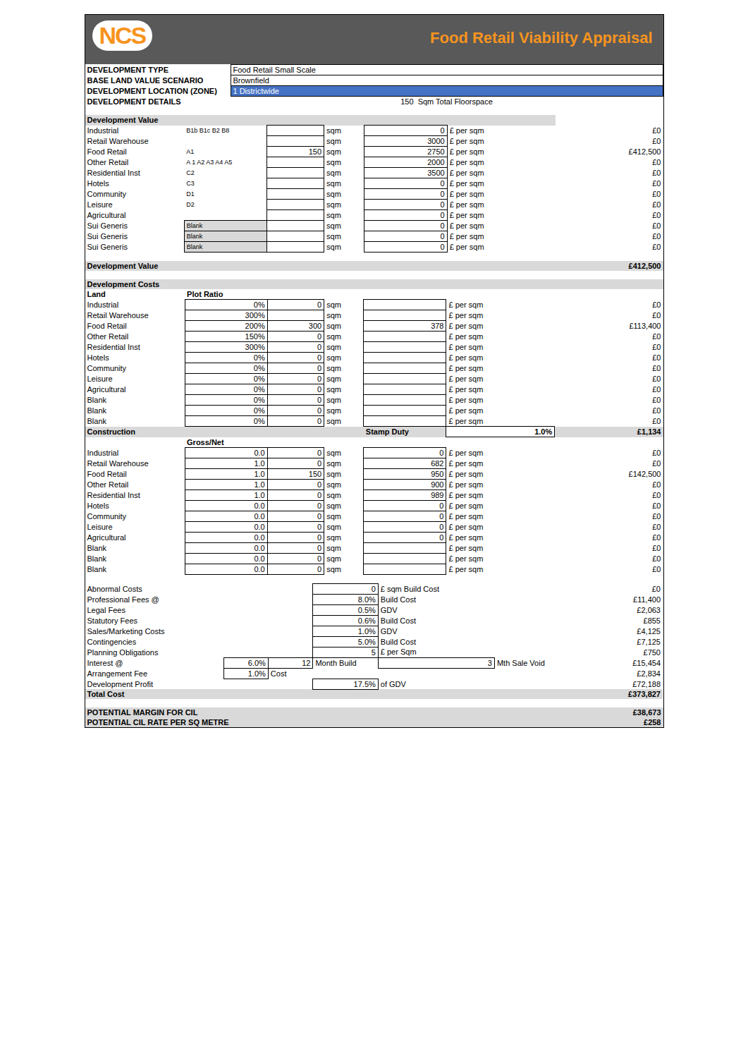NCS
Food Retail Viability Appraisal
| DEVELOPMENT TYPE | Food Retail Small Scale |
| BASE LAND VALUE SCENARIO | Brownfield |
| DEVELOPMENT LOCATION (ZONE) | 1 Districtwide |
| DEVELOPMENT DETAILS | 150 Sqm Total Floorspace |
| Development Value |
| Industrial | B1b B1c B2 B8 | | sqm | 0 | £ per sqm | £0 |
| Retail Warehouse | | | sqm | 3000 | £ per sqm | £0 |
| Food Retail | A1 | 150 | sqm | 2750 | £ per sqm | £412,500 |
| Other Retail | A 1 A2 A3 A4 A5 | | sqm | 2000 | £ per sqm | £0 |
| Residential Inst | C2 | | sqm | 3500 | £ per sqm | £0 |
| Hotels | C3 | | sqm | 0 | £ per sqm | £0 |
| Community | D1 | | sqm | 0 | £ per sqm | £0 |
| Leisure | D2 | | sqm | 0 | £ per sqm | £0 |
| Agricultural | | | sqm | 0 | £ per sqm | £0 |
| Sui Generis | Blank | | sqm | 0 | £ per sqm | £0 |
| Sui Generis | Blank | | sqm | 0 | £ per sqm | £0 |
| Sui Generis | Blank | | sqm | 0 | £ per sqm | £0 |
| Development Value | £412,500 |
| Development Costs |
| Land | Plot Ratio | | | | | |
| Industrial | 0% | 0 | sqm | | £ per sqm | £0 |
| Retail Warehouse | 300% | | sqm | | £ per sqm | £0 |
| Food Retail | 200% | 300 | sqm | 378 | £ per sqm | £113,400 |
| Other Retail | 150% | 0 | sqm | | £ per sqm | £0 |
| Residential Inst | 300% | 0 | sqm | | £ per sqm | £0 |
| Hotels | 0% | 0 | sqm | | £ per sqm | £0 |
| Community | 0% | 0 | sqm | | £ per sqm | £0 |
| Leisure | 0% | 0 | sqm | | £ per sqm | £0 |
| Agricultural | 0% | 0 | sqm | | £ per sqm | £0 |
| Blank | 0% | 0 | sqm | | £ per sqm | £0 |
| Blank | 0% | 0 | sqm | | £ per sqm | £0 |
| Blank | 0% | 0 | sqm | | £ per sqm | £0 |
| Construction | | | | Stamp Duty | 1.0% | £1,134 |
| | Gross/Net | | | | | |
| Industrial | 0.0 | 0 | sqm | 0 | £ per sqm | £0 |
| Retail Warehouse | 1.0 | 0 | sqm | 682 | £ per sqm | £0 |
| Food Retail | 1.0 | 150 | sqm | 950 | £ per sqm | £142,500 |
| Other Retail | 1.0 | 0 | sqm | 900 | £ per sqm | £0 |
| Residential Inst | 1.0 | 0 | sqm | 989 | £ per sqm | £0 |
| Hotels | 0.0 | 0 | sqm | 0 | £ per sqm | £0 |
| Community | 0.0 | 0 | sqm | 0 | £ per sqm | £0 |
| Leisure | 0.0 | 0 | sqm | 0 | £ per sqm | £0 |
| Agricultural | 0.0 | 0 | sqm | 0 | £ per sqm | £0 |
| Blank | 0.0 | 0 | sqm | | £ per sqm | £0 |
| Blank | 0.0 | 0 | sqm | | £ per sqm | £0 |
| Blank | 0.0 | 0 | sqm | | £ per sqm | £0 |
| Abnormal Costs | | | 0 | £ sqm Build Cost | | £0 |
| Professional Fees @ | | | 8.0% | Build Cost | | £11,400 |
| Legal Fees | | | 0.5% | GDV | | £2,063 |
| Statutory Fees | | | 0.6% | Build Cost | | £855 |
| Sales/Marketing Costs | | | 1.0% | GDV | | £4,125 |
| Contingencies | | | 5.0% | Build Cost | | £7,125 |
| Planning Obligations | | | 5 | £ per Sqm | | £750 |
| Interest @ | 6.0% | 12 | Month Build | 3 | Mth Sale Void | £15,454 |
| Arrangement Fee | 1.0% | Cost | | | | £2,834 |
| Development Profit | | | 17.5% | of GDV | | £72,188 |
| Total Cost | | | | | | £373,827 |
| POTENTIAL MARGIN FOR CIL | £38,673 |
| POTENTIAL CIL RATE PER SQ METRE | £258 |